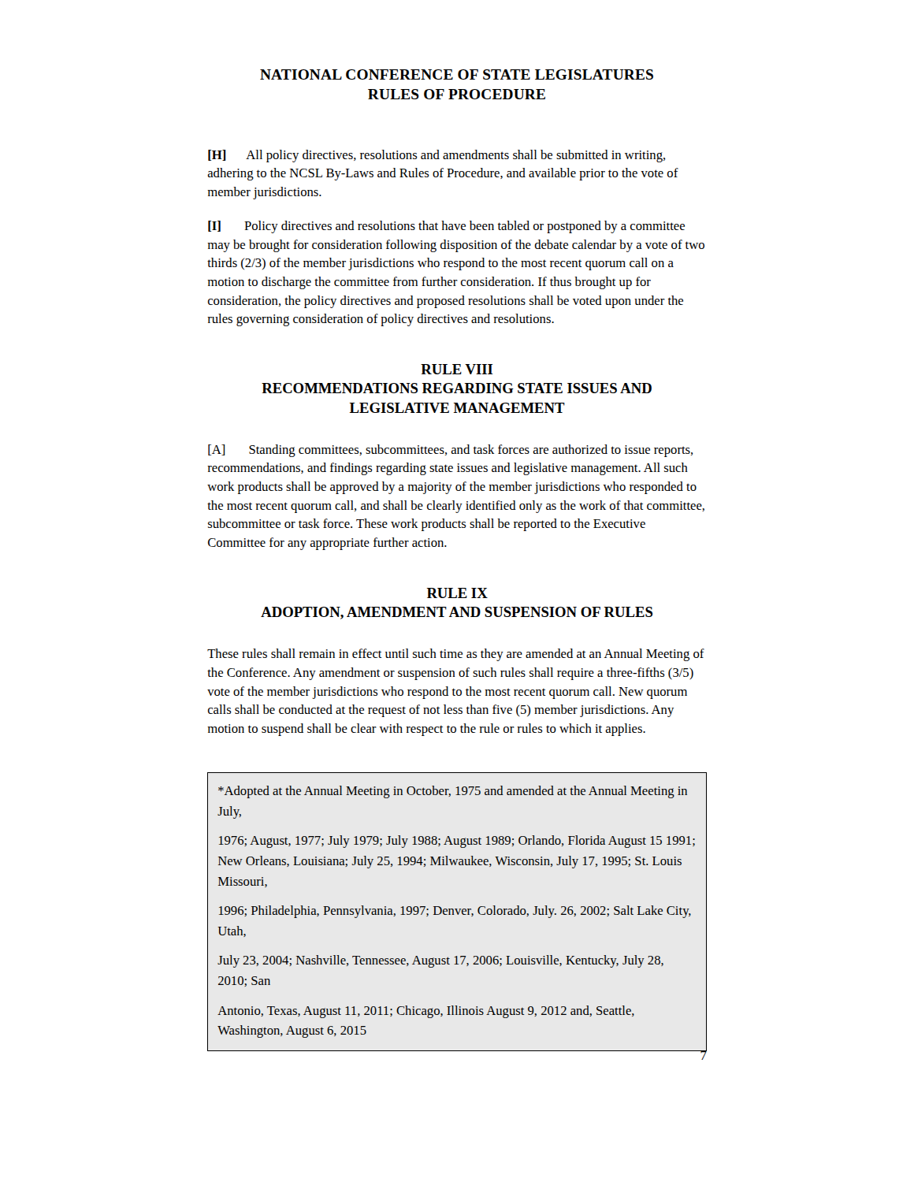NATIONAL CONFERENCE OF STATE LEGISLATURES
RULES OF PROCEDURE
[H] All policy directives, resolutions and amendments shall be submitted in writing, adhering to the NCSL By-Laws and Rules of Procedure, and available prior to the vote of member jurisdictions.
[I] Policy directives and resolutions that have been tabled or postponed by a committee may be brought for consideration following disposition of the debate calendar by a vote of two thirds (2/3) of the member jurisdictions who respond to the most recent quorum call on a motion to discharge the committee from further consideration. If thus brought up for consideration, the policy directives and proposed resolutions shall be voted upon under the rules governing consideration of policy directives and resolutions.
RULE VIII
RECOMMENDATIONS REGARDING STATE ISSUES AND
LEGISLATIVE MANAGEMENT
[A] Standing committees, subcommittees, and task forces are authorized to issue reports, recommendations, and findings regarding state issues and legislative management. All such work products shall be approved by a majority of the member jurisdictions who responded to the most recent quorum call, and shall be clearly identified only as the work of that committee, subcommittee or task force. These work products shall be reported to the Executive Committee for any appropriate further action.
RULE IX
ADOPTION, AMENDMENT AND SUSPENSION OF RULES
These rules shall remain in effect until such time as they are amended at an Annual Meeting of the Conference. Any amendment or suspension of such rules shall require a three-fifths (3/5) vote of the member jurisdictions who respond to the most recent quorum call. New quorum calls shall be conducted at the request of not less than five (5) member jurisdictions. Any motion to suspend shall be clear with respect to the rule or rules to which it applies.
*Adopted at the Annual Meeting in October, 1975 and amended at the Annual Meeting in July,
1976; August, 1977; July 1979; July 1988; August 1989; Orlando, Florida August 15 1991; New Orleans, Louisiana; July 25, 1994; Milwaukee, Wisconsin, July 17, 1995; St. Louis Missouri,
1996; Philadelphia, Pennsylvania, 1997; Denver, Colorado, July. 26, 2002; Salt Lake City, Utah,
July 23, 2004; Nashville, Tennessee, August 17, 2006; Louisville, Kentucky, July 28, 2010; San
Antonio, Texas, August 11, 2011; Chicago, Illinois August 9, 2012 and, Seattle, Washington, August 6, 2015
7